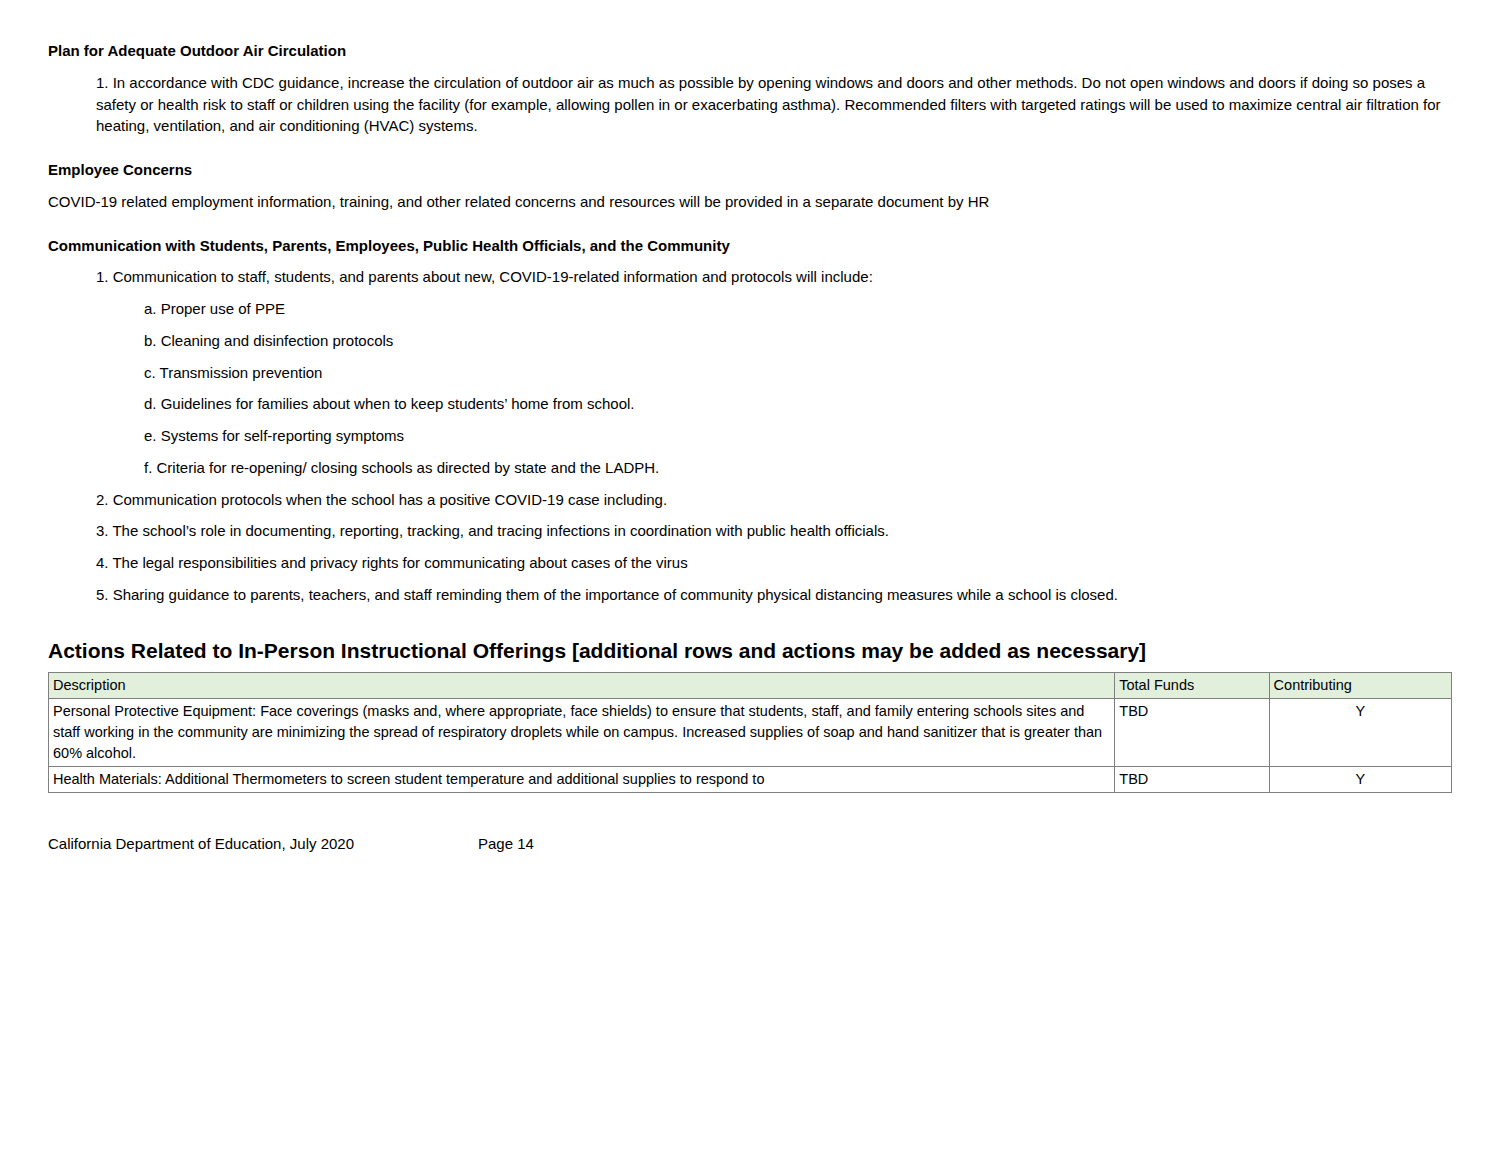Plan for Adequate Outdoor Air Circulation
1. In accordance with CDC guidance, increase the circulation of outdoor air as much as possible by opening windows and doors and other methods. Do not open windows and doors if doing so poses a safety or health risk to staff or children using the facility (for example, allowing pollen in or exacerbating asthma). Recommended filters with targeted ratings will be used to maximize central air filtration for heating, ventilation, and air conditioning (HVAC) systems.
Employee Concerns
COVID-19 related employment information, training, and other related concerns and resources will be provided in a separate document by HR
Communication with Students, Parents, Employees, Public Health Officials, and the Community
1. Communication to staff, students, and parents about new, COVID-19-related information and protocols will include:
a. Proper use of PPE
b. Cleaning and disinfection protocols
c. Transmission prevention
d. Guidelines for families about when to keep students’ home from school.
e. Systems for self-reporting symptoms
f. Criteria for re-opening/ closing schools as directed by state and the LADPH.
2. Communication protocols when the school has a positive COVID-19 case including.
3. The school’s role in documenting, reporting, tracking, and tracing infections in coordination with public health officials.
4. The legal responsibilities and privacy rights for communicating about cases of the virus
5. Sharing guidance to parents, teachers, and staff reminding them of the importance of community physical distancing measures while a school is closed.
Actions Related to In-Person Instructional Offerings [additional rows and actions may be added as necessary]
| Description | Total Funds | Contributing |
| --- | --- | --- |
| Personal Protective Equipment: Face coverings (masks and, where appropriate, face shields) to ensure that students, staff, and family entering schools sites and staff working in the community are minimizing the spread of respiratory droplets while on campus. Increased supplies of soap and hand sanitizer that is greater than 60% alcohol. | TBD | Y |
| Health Materials: Additional Thermometers to screen student temperature and additional supplies to respond to | TBD | Y |
California Department of Education, July 2020
Page 14